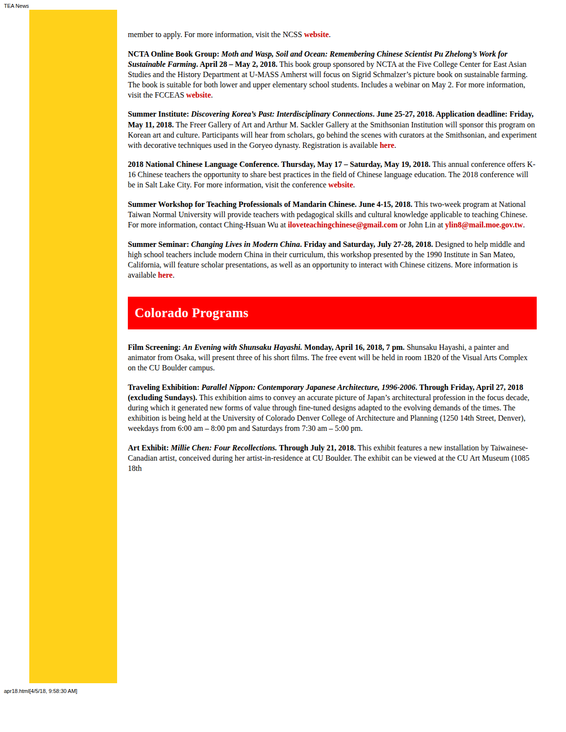TEA News
member to apply. For more information, visit the NCSS website.
NCTA Online Book Group: Moth and Wasp, Soil and Ocean: Remembering Chinese Scientist Pu Zhelong’s Work for Sustainable Farming. April 28 – May 2, 2018. This book group sponsored by NCTA at the Five College Center for East Asian Studies and the History Department at U-MASS Amherst will focus on Sigrid Schmalzer’s picture book on sustainable farming. The book is suitable for both lower and upper elementary school students. Includes a webinar on May 2. For more information, visit the FCCEAS website.
Summer Institute: Discovering Korea’s Past: Interdisciplinary Connections. June 25-27, 2018. Application deadline: Friday, May 11, 2018. The Freer Gallery of Art and Arthur M. Sackler Gallery at the Smithsonian Institution will sponsor this program on Korean art and culture. Participants will hear from scholars, go behind the scenes with curators at the Smithsonian, and experiment with decorative techniques used in the Goryeo dynasty. Registration is available here.
2018 National Chinese Language Conference. Thursday, May 17 – Saturday, May 19, 2018. This annual conference offers K-16 Chinese teachers the opportunity to share best practices in the field of Chinese language education. The 2018 conference will be in Salt Lake City. For more information, visit the conference website.
Summer Workshop for Teaching Professionals of Mandarin Chinese. June 4-15, 2018. This two-week program at National Taiwan Normal University will provide teachers with pedagogical skills and cultural knowledge applicable to teaching Chinese. For more information, contact Ching-Hsuan Wu at iloveteachingchinese@gmail.com or John Lin at ylin8@mail.moe.gov.tw.
Summer Seminar: Changing Lives in Modern China. Friday and Saturday, July 27-28, 2018. Designed to help middle and high school teachers include modern China in their curriculum, this workshop presented by the 1990 Institute in San Mateo, California, will feature scholar presentations, as well as an opportunity to interact with Chinese citizens. More information is available here.
Colorado Programs
Film Screening: An Evening with Shunsaku Hayashi. Monday, April 16, 2018, 7 pm. Shunsaku Hayashi, a painter and animator from Osaka, will present three of his short films. The free event will be held in room 1B20 of the Visual Arts Complex on the CU Boulder campus.
Traveling Exhibition: Parallel Nippon: Contemporary Japanese Architecture, 1996-2006. Through Friday, April 27, 2018 (excluding Sundays). This exhibition aims to convey an accurate picture of Japan’s architectural profession in the focus decade, during which it generated new forms of value through fine-tuned designs adapted to the evolving demands of the times. The exhibition is being held at the University of Colorado Denver College of Architecture and Planning (1250 14th Street, Denver), weekdays from 6:00 am – 8:00 pm and Saturdays from 7:30 am – 5:00 pm.
Art Exhibit: Millie Chen: Four Recollections. Through July 21, 2018. This exhibit features a new installation by Taiwainese-Canadian artist, conceived during her artist-in-residence at CU Boulder. The exhibit can be viewed at the CU Art Museum (1085 18th
apr18.html[4/5/18, 9:58:30 AM]